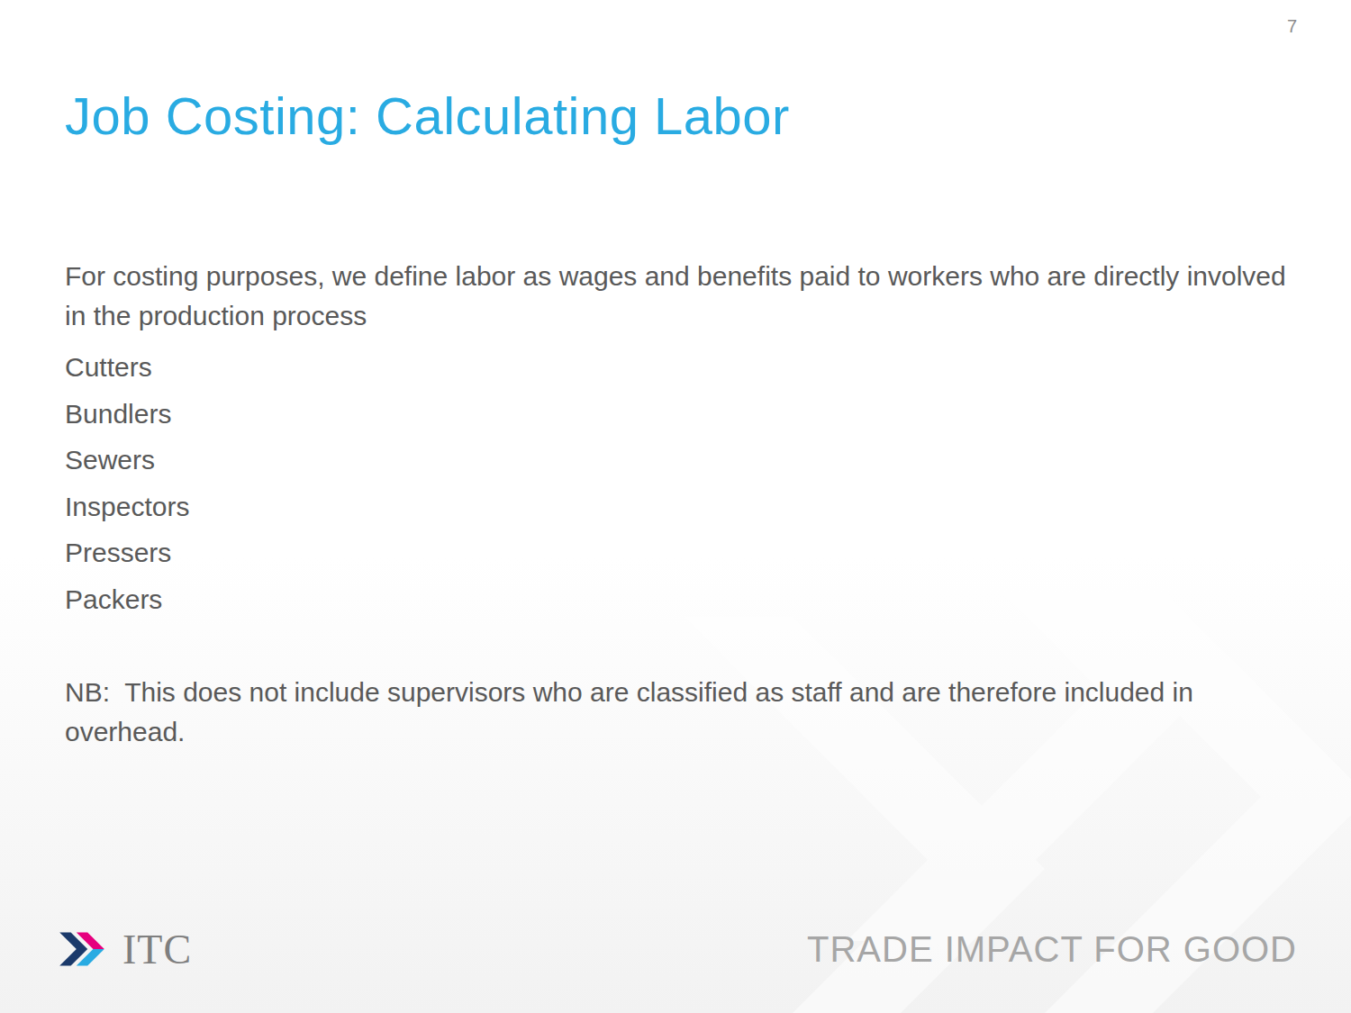7
Job Costing: Calculating Labor
For costing purposes, we define labor as wages and benefits paid to workers who are directly involved in the production process
Cutters
Bundlers
Sewers
Inspectors
Pressers
Packers
NB: This does not include supervisors who are classified as staff and are therefore included in overhead.
ITC
TRADE IMPACT FOR GOOD